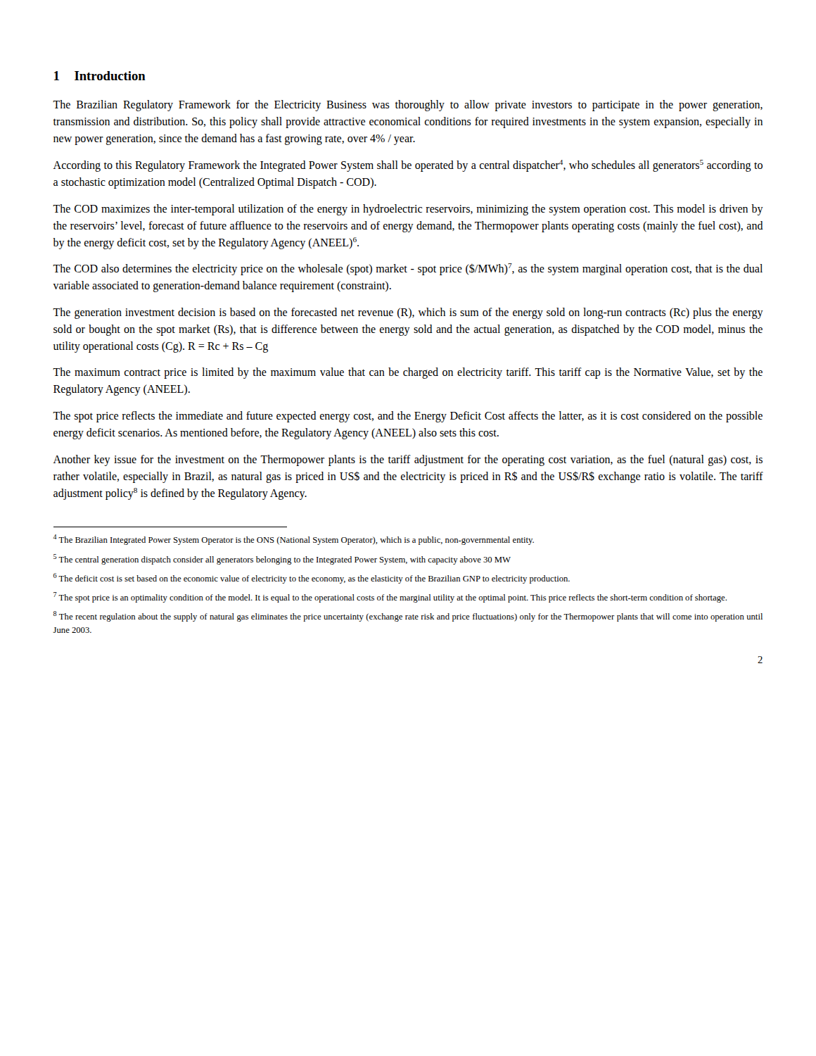1 Introduction
The Brazilian Regulatory Framework for the Electricity Business was thoroughly to allow private investors to participate in the power generation, transmission and distribution. So, this policy shall provide attractive economical conditions for required investments in the system expansion, especially in new power generation, since the demand has a fast growing rate, over 4% / year.
According to this Regulatory Framework the Integrated Power System shall be operated by a central dispatcher4, who schedules all generators5 according to a stochastic optimization model (Centralized Optimal Dispatch - COD).
The COD maximizes the inter-temporal utilization of the energy in hydroelectric reservoirs, minimizing the system operation cost. This model is driven by the reservoirs’ level, forecast of future affluence to the reservoirs and of energy demand, the Thermopower plants operating costs (mainly the fuel cost), and by the energy deficit cost, set by the Regulatory Agency (ANEEL)6.
The COD also determines the electricity price on the wholesale (spot) market - spot price ($/MWh)7, as the system marginal operation cost, that is the dual variable associated to generation-demand balance requirement (constraint).
The generation investment decision is based on the forecasted net revenue (R), which is sum of the energy sold on long-run contracts (Rc) plus the energy sold or bought on the spot market (Rs), that is difference between the energy sold and the actual generation, as dispatched by the COD model, minus the utility operational costs (Cg). R = Rc + Rs – Cg
The maximum contract price is limited by the maximum value that can be charged on electricity tariff. This tariff cap is the Normative Value, set by the Regulatory Agency (ANEEL).
The spot price reflects the immediate and future expected energy cost, and the Energy Deficit Cost affects the latter, as it is cost considered on the possible energy deficit scenarios. As mentioned before, the Regulatory Agency (ANEEL) also sets this cost.
Another key issue for the investment on the Thermopower plants is the tariff adjustment for the operating cost variation, as the fuel (natural gas) cost, is rather volatile, especially in Brazil, as natural gas is priced in US$ and the electricity is priced in R$ and the US$/R$ exchange ratio is volatile. The tariff adjustment policy8 is defined by the Regulatory Agency.
4 The Brazilian Integrated Power System Operator is the ONS (National System Operator), which is a public, non-governmental entity.
5 The central generation dispatch consider all generators belonging to the Integrated Power System, with capacity above 30 MW
6 The deficit cost is set based on the economic value of electricity to the economy, as the elasticity of the Brazilian GNP to electricity production.
7 The spot price is an optimality condition of the model. It is equal to the operational costs of the marginal utility at the optimal point. This price reflects the short-term condition of shortage.
8 The recent regulation about the supply of natural gas eliminates the price uncertainty (exchange rate risk and price fluctuations) only for the Thermopower plants that will come into operation until June 2003.
2